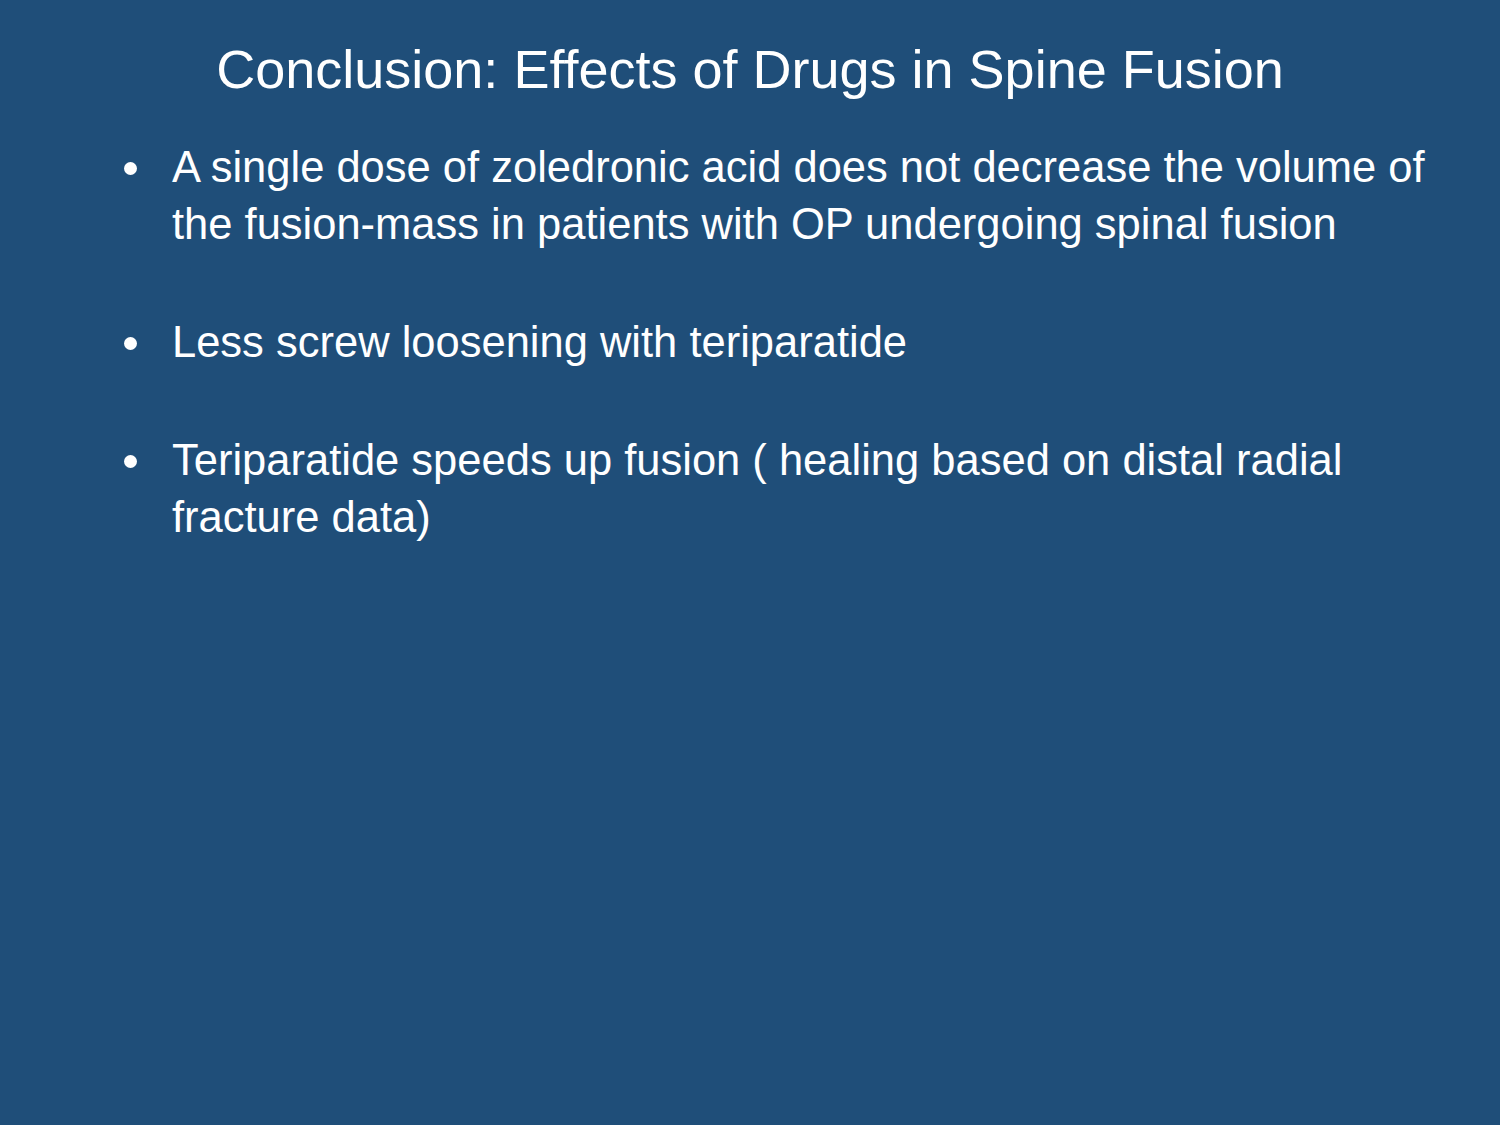Conclusion: Effects of Drugs in Spine Fusion
A single dose of zoledronic acid does not decrease the volume of the fusion-mass in patients with OP undergoing spinal fusion
Less screw loosening with teriparatide
Teriparatide speeds up fusion ( healing based on distal radial fracture data)